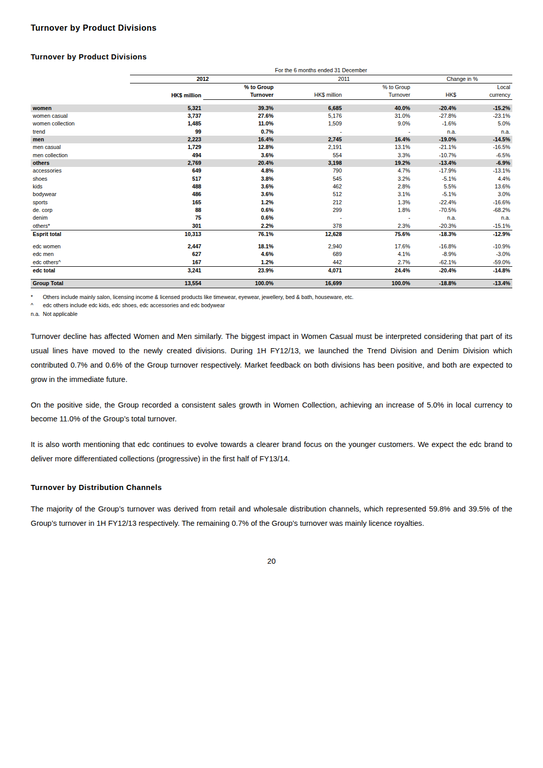Turnover by Product Divisions
Turnover by Product Divisions
| | For the 6 months ended 31 December |
| | 2012 | 2011 | Change in % |
| | | % to Group | | % to Group | | Local |
| | HK$ million | Turnover | HK$ million | Turnover | HK$ | currency |
| women | 5,321 | 39.3% | 6,685 | 40.0% | -20.4% | -15.2% |
| women casual | 3,737 | 27.6% | 5,176 | 31.0% | -27.8% | -23.1% |
| women collection | 1,485 | 11.0% | 1,509 | 9.0% | -1.6% | 5.0% |
| trend | 99 | 0.7% | - | - | n.a. | n.a. |
| men | 2,223 | 16.4% | 2,745 | 16.4% | -19.0% | -14.5% |
| men casual | 1,729 | 12.8% | 2,191 | 13.1% | -21.1% | -16.5% |
| men collection | 494 | 3.6% | 554 | 3.3% | -10.7% | -6.5% |
| others | 2,769 | 20.4% | 3,198 | 19.2% | -13.4% | -6.9% |
| accessories | 649 | 4.8% | 790 | 4.7% | -17.9% | -13.1% |
| shoes | 517 | 3.8% | 545 | 3.2% | -5.1% | 4.4% |
| kids | 488 | 3.6% | 462 | 2.8% | 5.5% | 13.6% |
| bodywear | 486 | 3.6% | 512 | 3.1% | -5.1% | 3.0% |
| sports | 165 | 1.2% | 212 | 1.3% | -22.4% | -16.6% |
| de. corp | 88 | 0.6% | 299 | 1.8% | -70.5% | -68.2% |
| denim | 75 | 0.6% | - | - | n.a. | n.a. |
| others* | 301 | 2.2% | 378 | 2.3% | -20.3% | -15.1% |
| Esprit total | 10,313 | 76.1% | 12,628 | 75.6% | -18.3% | -12.9% |
| edc women | 2,447 | 18.1% | 2,940 | 17.6% | -16.8% | -10.9% |
| edc men | 627 | 4.6% | 689 | 4.1% | -8.9% | -3.0% |
| edc others^ | 167 | 1.2% | 442 | 2.7% | -62.1% | -59.0% |
| edc total | 3,241 | 23.9% | 4,071 | 24.4% | -20.4% | -14.8% |
| Group Total | 13,554 | 100.0% | 16,699 | 100.0% | -18.8% | -13.4% |
| * | Others include mainly salon, licensing income & licensed products like timewear, eyewear, jewellery, bed & bath, houseware, etc. |
| ^ | edc others include edc kids, edc shoes, edc accessories and edc bodywear |
| n.a. | Not applicable |
Turnover decline has affected Women and Men similarly. The biggest impact in Women Casual must be interpreted considering that part of its usual lines have moved to the newly created divisions. During 1H FY12/13, we launched the Trend Division and Denim Division which contributed 0.7% and 0.6% of the Group turnover respectively. Market feedback on both divisions has been positive, and both are expected to grow in the immediate future.
On the positive side, the Group recorded a consistent sales growth in Women Collection, achieving an increase of 5.0% in local currency to become 11.0% of the Group’s total turnover.
It is also worth mentioning that edc continues to evolve towards a clearer brand focus on the younger customers. We expect the edc brand to deliver more differentiated collections (progressive) in the first half of FY13/14.
Turnover by Distribution Channels
The majority of the Group’s turnover was derived from retail and wholesale distribution channels, which represented 59.8% and 39.5% of the Group’s turnover in 1H FY12/13 respectively. The remaining 0.7% of the Group’s turnover was mainly licence royalties.
20